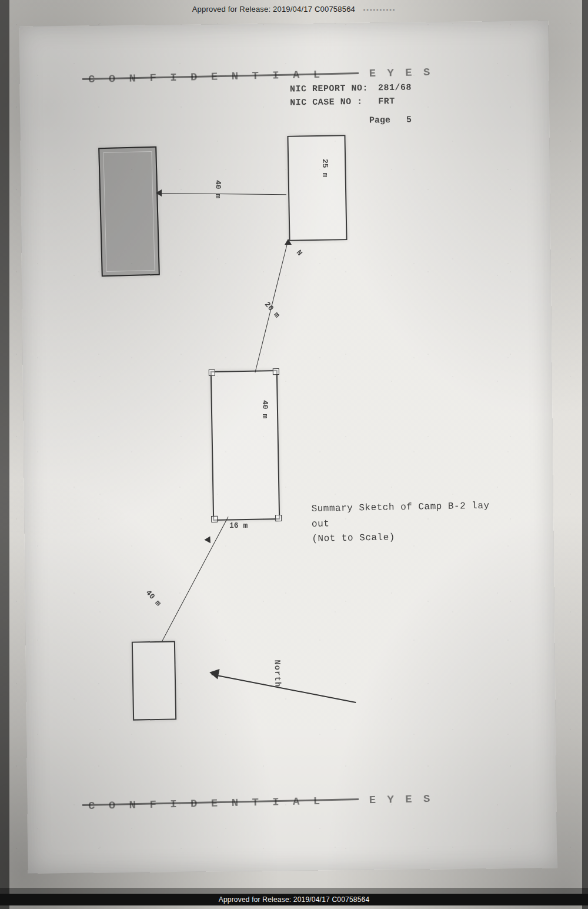Approved for Release: 2019/04/17 C00758564 ▪▪▪▪▪▪▪▪▪▪
C O N F I D E N T I A L E Y E S
NIC REPORT NO: 281/68
NIC CASE NO : FRT
Page 5
40 m
25 m
20 m
N
40 m
16 m
40 m
Summary Sketch of Camp B-2 lay out
(Not to Scale)
North
C O N F I D E N T I A L E Y E S
Approved for Release: 2019/04/17 C00758564